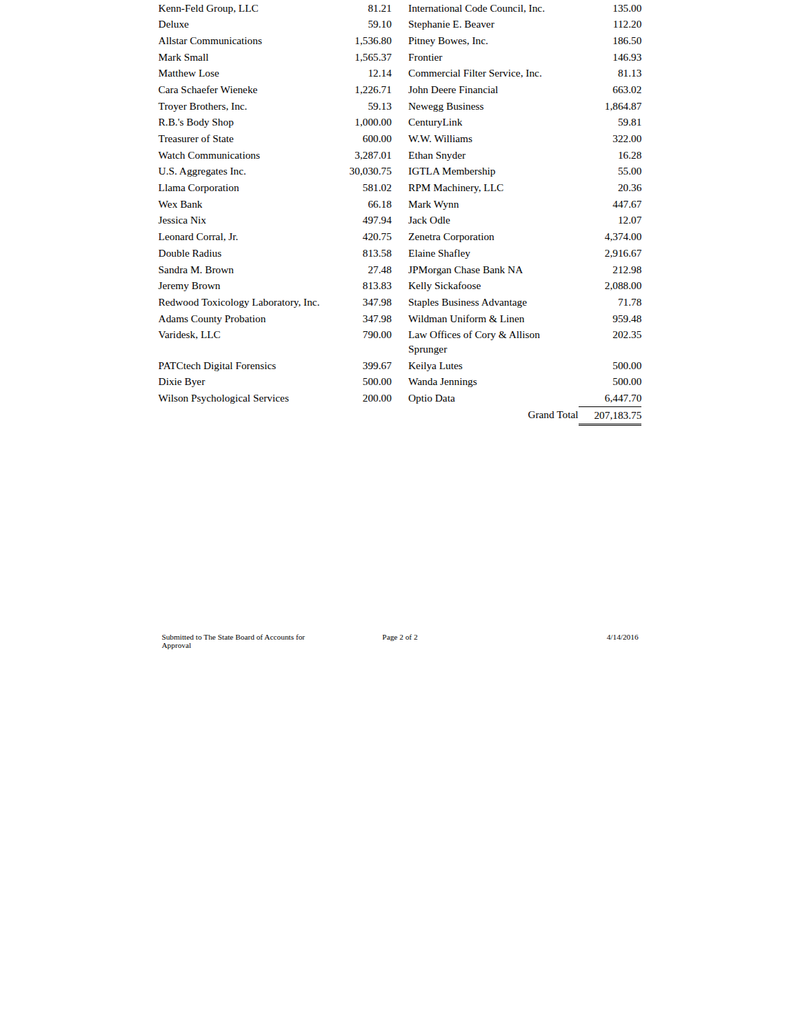| Kenn-Feld Group, LLC | 81.21 | | International Code Council, Inc. | 135.00 |
| Deluxe | 59.10 | | Stephanie E. Beaver | 112.20 |
| Allstar Communications | 1,536.80 | | Pitney Bowes, Inc. | 186.50 |
| Mark Small | 1,565.37 | | Frontier | 146.93 |
| Matthew Lose | 12.14 | | Commercial Filter Service, Inc. | 81.13 |
| Cara Schaefer Wieneke | 1,226.71 | | John Deere Financial | 663.02 |
| Troyer Brothers, Inc. | 59.13 | | Newegg Business | 1,864.87 |
| R.B.'s Body Shop | 1,000.00 | | CenturyLink | 59.81 |
| Treasurer of State | 600.00 | | W.W. Williams | 322.00 |
| Watch Communications | 3,287.01 | | Ethan Snyder | 16.28 |
| U.S. Aggregates Inc. | 30,030.75 | | IGTLA Membership | 55.00 |
| Llama Corporation | 581.02 | | RPM Machinery, LLC | 20.36 |
| Wex Bank | 66.18 | | Mark Wynn | 447.67 |
| Jessica Nix | 497.94 | | Jack Odle | 12.07 |
| Leonard Corral, Jr. | 420.75 | | Zenetra Corporation | 4,374.00 |
| Double Radius | 813.58 | | Elaine Shafley | 2,916.67 |
| Sandra M. Brown | 27.48 | | JPMorgan Chase Bank NA | 212.98 |
| Jeremy Brown | 813.83 | | Kelly Sickafoose | 2,088.00 |
| Redwood Toxicology Laboratory, Inc. | 347.98 | | Staples Business Advantage | 71.78 |
| Adams County Probation | 347.98 | | Wildman Uniform & Linen | 959.48 |
| Varidesk, LLC | 790.00 | | Law Offices of Cory & Allison Sprunger | 202.35 |
| PATCtech Digital Forensics | 399.67 | | Keilya Lutes | 500.00 |
| Dixie Byer | 500.00 | | Wanda Jennings | 500.00 |
| Wilson Psychological Services | 200.00 | | Optio Data | 6,447.70 |
| | | | Grand Total | 207,183.75 |
Submitted to The State Board of Accounts for Approval
Page 2 of 2
4/14/2016